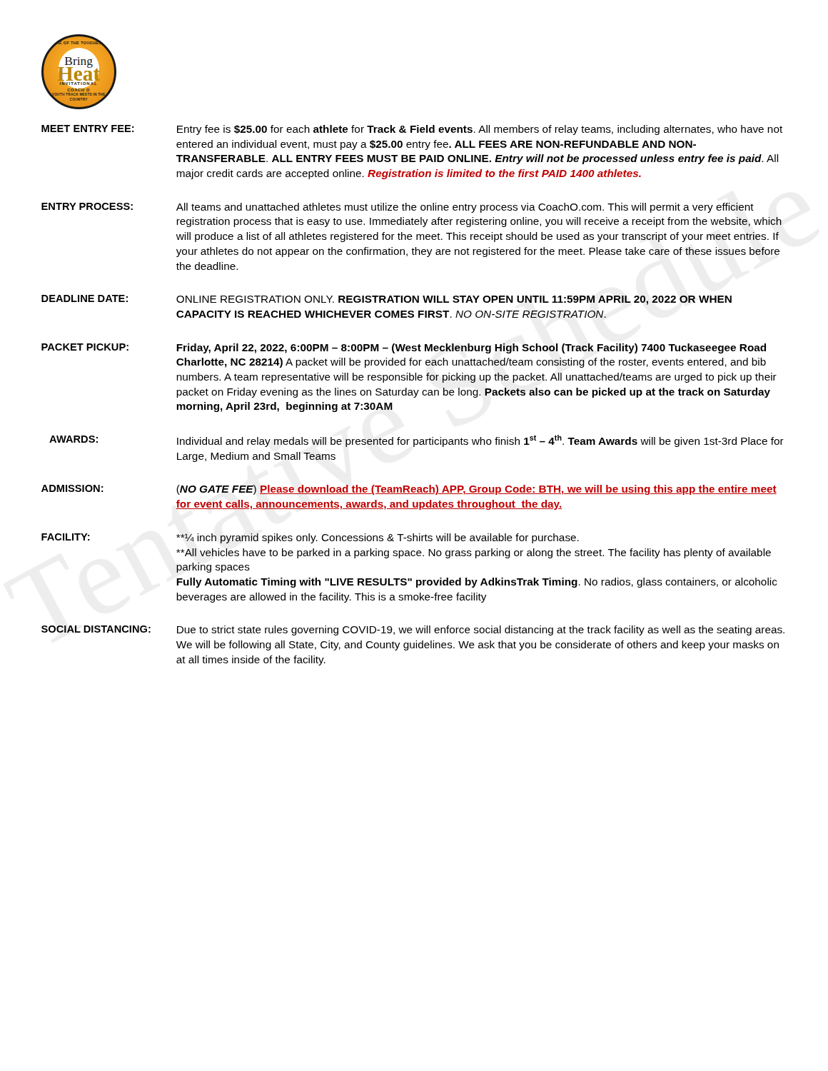Tentative Schedule
One of the Toughest
Bring
Heat
Invitational
COACH O
Youth Track Meets in the Country
| MEET ENTRY FEE: | Entry fee is $25.00 for each athlete for Track & Field events . All members of relay teams, including alternates, who have not entered an individual event, must pay a $25.00 entry fee . ALL FEES ARE NON-REFUNDABLE AND NON-TRANSFERABLE . ALL ENTRY FEES MUST BE PAID ONLINE. Entry will not be processed unless entry fee is paid . All major credit cards are accepted online. Registration is limited to the first PAID 1400 athletes. |
| ENTRY PROCESS: | All teams and unattached athletes must utilize the online entry process via CoachO.com. This will permit a very efficient registration process that is easy to use. Immediately after registering online, you will receive a receipt from the website, which will produce a list of all athletes registered for the meet. This receipt should be used as your transcript of your meet entries. If your athletes do not appear on the confirmation, they are not registered for the meet. Please take care of these issues before the deadline. |
| DEADLINE DATE: | ONLINE REGISTRATION ONLY. REGISTRATION WILL STAY OPEN UNTIL 11:59PM APRIL 20, 2022 OR WHEN CAPACITY IS REACHED WHICHEVER COMES FIRST . NO ON-SITE REGISTRATION . |
| PACKET PICKUP: | Friday, April 22, 2022, 6:00PM – 8:00PM – (West Mecklenburg High School (Track Facility) 7400 Tuckaseegee Road Charlotte, NC 28214) A packet will be provided for each unattached/team consisting of the roster, events entered, and bib numbers. A team representative will be responsible for picking up the packet. All unattached/teams are urged to pick up their packet on Friday evening as the lines on Saturday can be long. Packets also can be picked up at the track on Saturday morning, April 23rd, beginning at 7:30AM |
| AWARDS: | Individual and relay medals will be presented for participants who finish 1 st – 4 th . Team Awards will be given 1st-3rd Place for Large, Medium and Small Teams |
| ADMISSION: | ( NO GATE FEE ) Please download the (TeamReach) APP, Group Code: BTH, we will be using this app the entire meet for event calls, announcements, awards, and updates throughout the day. |
| FACILITY: | **¼ inch pyramid spikes only. Concessions & T-shirts will be available for purchase. **All vehicles have to be parked in a parking space. No grass parking or along the street. The facility has plenty of available parking spaces Fully Automatic Timing with "LIVE RESULTS" provided by AdkinsTrak Timing . No radios, glass containers, or alcoholic beverages are allowed in the facility. This is a smoke-free facility |
| SOCIAL DISTANCING: | Due to strict state rules governing COVID-19, we will enforce social distancing at the track facility as well as the seating areas. We will be following all State, City, and County guidelines. We ask that you be considerate of others and keep your masks on at all times inside of the facility. |